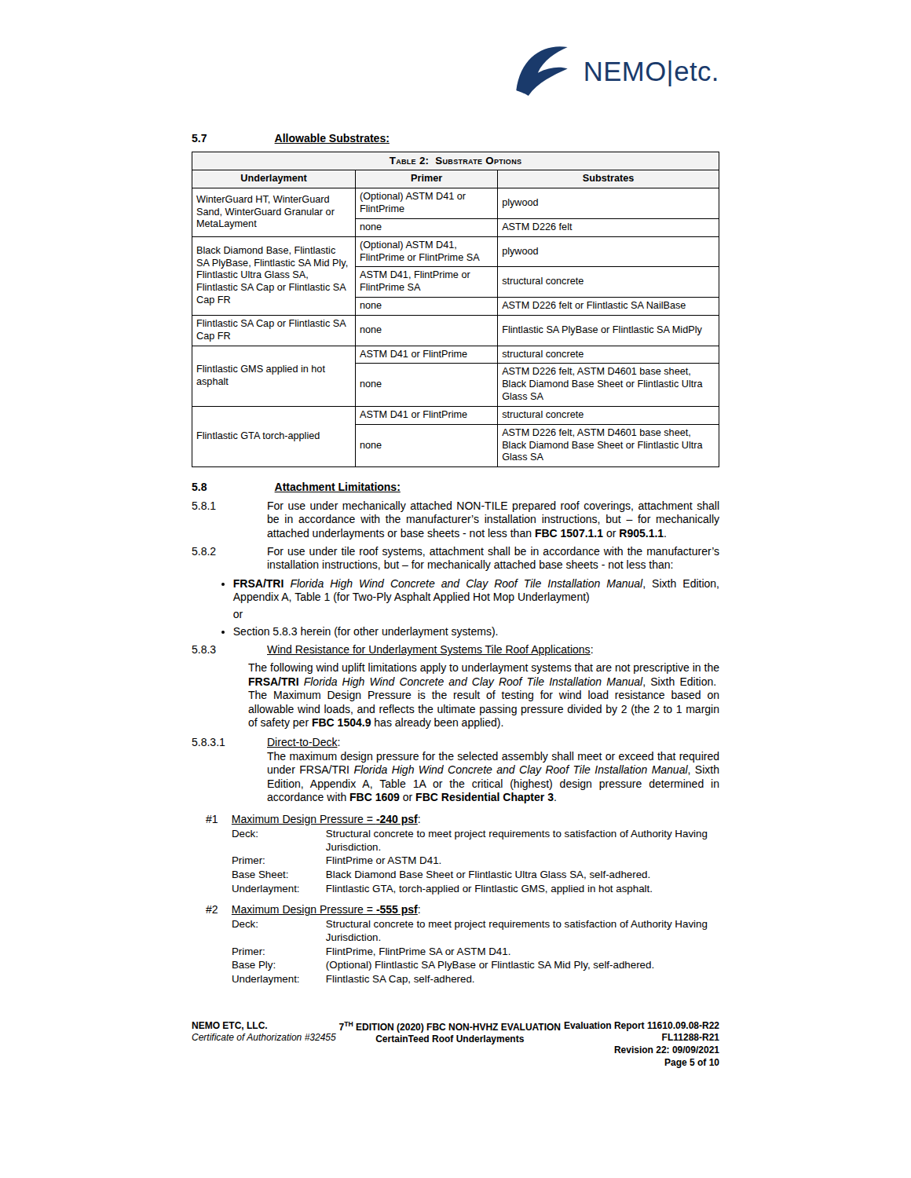NEMO|etc.
5.7
Allowable Substrates:
Table 2: Substrate Options
| Underlayment | Primer | Substrates |
| --- | --- | --- |
| WinterGuard HT, WinterGuard Sand, WinterGuard Granular or MetaLayment | (Optional) ASTM D41 or FlintPrime | plywood |
| none | ASTM D226 felt |
| Black Diamond Base, Flintlastic SA PlyBase, Flintlastic SA Mid Ply, Flintlastic Ultra Glass SA, Flintlastic SA Cap or Flintlastic SA Cap FR | (Optional) ASTM D41, FlintPrime or FlintPrime SA | plywood |
| ASTM D41, FlintPrime or FlintPrime SA | structural concrete |
| none | ASTM D226 felt or Flintlastic SA NailBase |
| Flintlastic SA Cap or Flintlastic SA Cap FR | none | Flintlastic SA PlyBase or Flintlastic SA MidPly |
| Flintlastic GMS applied in hot asphalt | ASTM D41 or FlintPrime | structural concrete |
| none | ASTM D226 felt, ASTM D4601 base sheet, Black Diamond Base Sheet or Flintlastic Ultra Glass SA |
| Flintlastic GTA torch-applied | ASTM D41 or FlintPrime | structural concrete |
| none | ASTM D226 felt, ASTM D4601 base sheet, Black Diamond Base Sheet or Flintlastic Ultra Glass SA |
5.8
Attachment Limitations:
5.8.1
For use under mechanically attached NON-TILE prepared roof coverings, attachment shall be in accordance with the manufacturer’s installation instructions, but – for mechanically attached underlayments or base sheets - not less than FBC 1507.1.1 or R905.1.1.
5.8.2
For use under tile roof systems, attachment shall be in accordance with the manufacturer’s installation instructions, but – for mechanically attached base sheets - not less than:
FRSA/TRI Florida High Wind Concrete and Clay Roof Tile Installation Manual, Sixth Edition, Appendix A, Table 1 (for Two-Ply Asphalt Applied Hot Mop Underlayment)
or
Section 5.8.3 herein (for other underlayment systems).
5.8.3
Wind Resistance for Underlayment Systems Tile Roof Applications:
The following wind uplift limitations apply to underlayment systems that are not prescriptive in the FRSA/TRI Florida High Wind Concrete and Clay Roof Tile Installation Manual, Sixth Edition. The Maximum Design Pressure is the result of testing for wind load resistance based on allowable wind loads, and reflects the ultimate passing pressure divided by 2 (the 2 to 1 margin of safety per FBC 1504.9 has already been applied).
5.8.3.1
Direct-to-Deck:
The maximum design pressure for the selected assembly shall meet or exceed that required under FRSA/TRI Florida High Wind Concrete and Clay Roof Tile Installation Manual, Sixth Edition, Appendix A, Table 1A or the critical (highest) design pressure determined in accordance with FBC 1609 or FBC Residential Chapter 3.
#1
Maximum Design Pressure = -240 psf:
Deck:
Structural concrete to meet project requirements to satisfaction of Authority Having Jurisdiction.
Primer:
FlintPrime or ASTM D41.
Base Sheet:
Black Diamond Base Sheet or Flintlastic Ultra Glass SA, self-adhered.
Underlayment:
Flintlastic GTA, torch-applied or Flintlastic GMS, applied in hot asphalt.
#2
Maximum Design Pressure = -555 psf:
Deck:
Structural concrete to meet project requirements to satisfaction of Authority Having Jurisdiction.
Primer:
FlintPrime, FlintPrime SA or ASTM D41.
Base Ply:
(Optional) Flintlastic SA PlyBase or Flintlastic SA Mid Ply, self-adhered.
Underlayment:
Flintlastic SA Cap, self-adhered.
NEMO ETC, LLC.
Certificate of Authorization #32455
7TH EDITION (2020) FBC NON-HVHZ EVALUATION
CertainTeed Roof Underlayments
Evaluation Report 11610.09.08-R22
FL11288-R21
Revision 22: 09/09/2021
Page 5 of 10